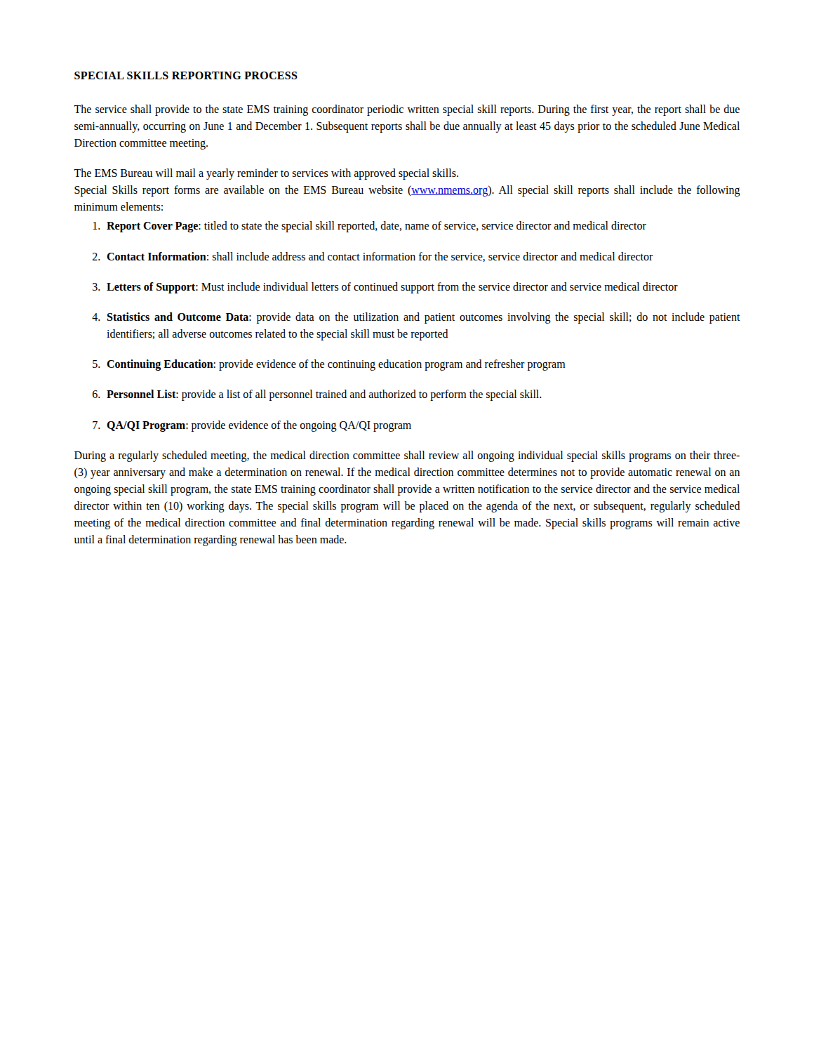SPECIAL SKILLS REPORTING PROCESS
The service shall provide to the state EMS training coordinator periodic written special skill reports. During the first year, the report shall be due semi-annually, occurring on June 1 and December 1. Subsequent reports shall be due annually at least 45 days prior to the scheduled June Medical Direction committee meeting.
The EMS Bureau will mail a yearly reminder to services with approved special skills.
Special Skills report forms are available on the EMS Bureau website (www.nmems.org). All special skill reports shall include the following minimum elements:
Report Cover Page: titled to state the special skill reported, date, name of service, service director and medical director
Contact Information: shall include address and contact information for the service, service director and medical director
Letters of Support: Must include individual letters of continued support from the service director and service medical director
Statistics and Outcome Data: provide data on the utilization and patient outcomes involving the special skill; do not include patient identifiers; all adverse outcomes related to the special skill must be reported
Continuing Education: provide evidence of the continuing education program and refresher program
Personnel List: provide a list of all personnel trained and authorized to perform the special skill.
QA/QI Program: provide evidence of the ongoing QA/QI program
During a regularly scheduled meeting, the medical direction committee shall review all ongoing individual special skills programs on their three- (3) year anniversary and make a determination on renewal. If the medical direction committee determines not to provide automatic renewal on an ongoing special skill program, the state EMS training coordinator shall provide a written notification to the service director and the service medical director within ten (10) working days. The special skills program will be placed on the agenda of the next, or subsequent, regularly scheduled meeting of the medical direction committee and final determination regarding renewal will be made. Special skills programs will remain active until a final determination regarding renewal has been made.